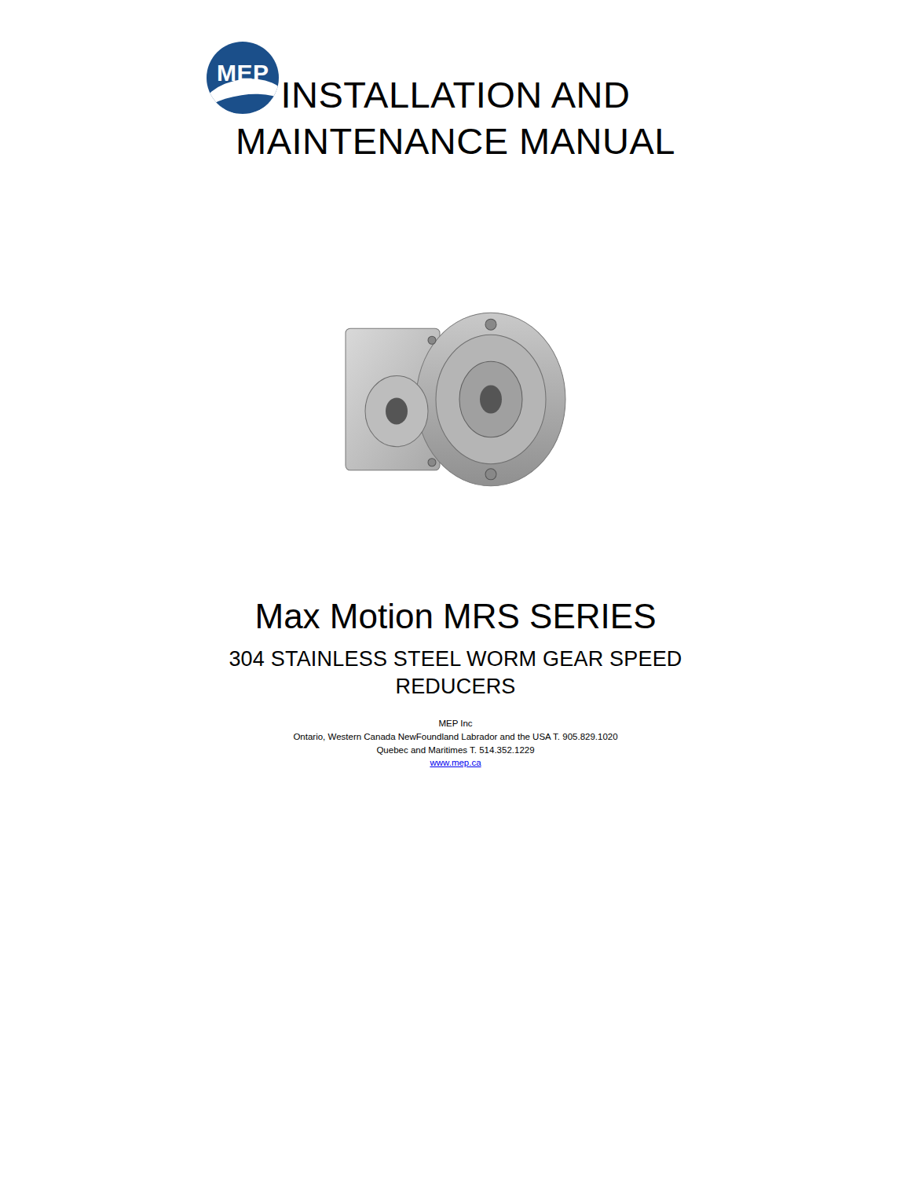MEP EST. 1952
INSTALLATION AND
MAINTENANCE MANUAL
Max Motion MRS SERIES
304 STAINLESS STEEL WORM GEAR SPEED
REDUCERS
MEP Inc
Ontario, Western Canada NewFoundland Labrador and the USA T. 905.829.1020
Quebec and Maritimes T. 514.352.1229
www.mep.ca